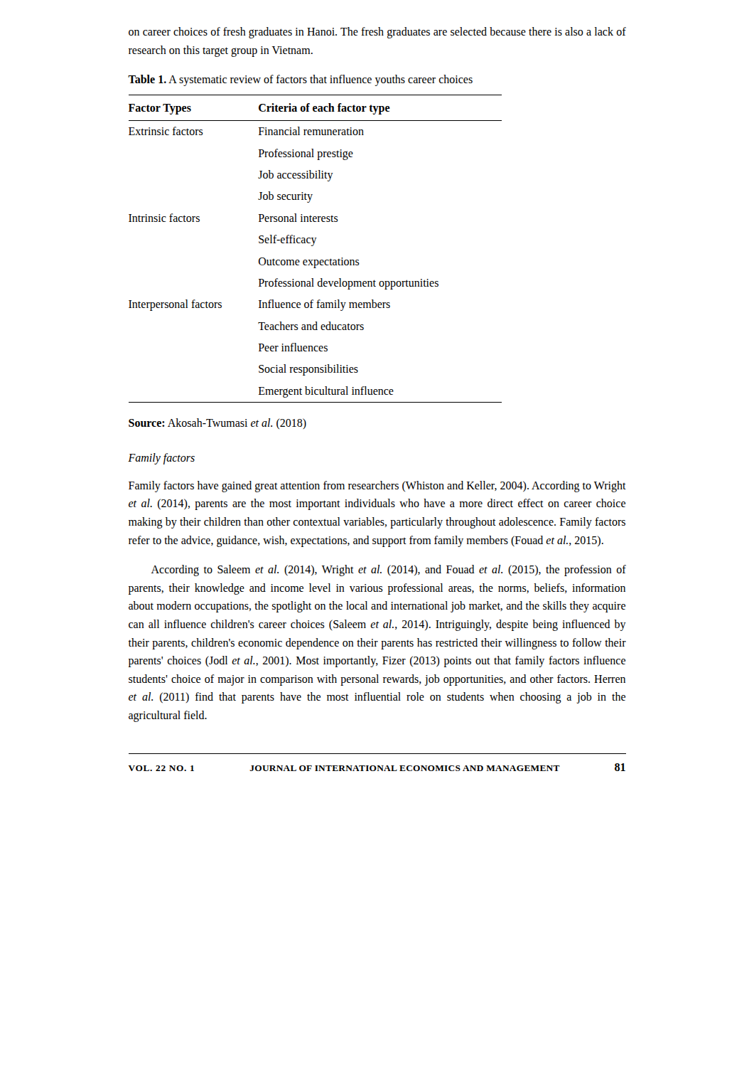on career choices of fresh graduates in Hanoi. The fresh graduates are selected because there is also a lack of research on this target group in Vietnam.
Table 1. A systematic review of factors that influence youths career choices
| Factor Types | Criteria of each factor type |
| --- | --- |
| Extrinsic factors | Financial remuneration |
| | Professional prestige |
| | Job accessibility |
| | Job security |
| Intrinsic factors | Personal interests |
| | Self-efficacy |
| | Outcome expectations |
| | Professional development opportunities |
| Interpersonal factors | Influence of family members |
| | Teachers and educators |
| | Peer influences |
| | Social responsibilities |
| | Emergent bicultural influence |
Source: Akosah-Twumasi et al. (2018)
Family factors
Family factors have gained great attention from researchers (Whiston and Keller, 2004). According to Wright et al. (2014), parents are the most important individuals who have a more direct effect on career choice making by their children than other contextual variables, particularly throughout adolescence. Family factors refer to the advice, guidance, wish, expectations, and support from family members (Fouad et al., 2015).
According to Saleem et al. (2014), Wright et al. (2014), and Fouad et al. (2015), the profession of parents, their knowledge and income level in various professional areas, the norms, beliefs, information about modern occupations, the spotlight on the local and international job market, and the skills they acquire can all influence children's career choices (Saleem et al., 2014). Intriguingly, despite being influenced by their parents, children's economic dependence on their parents has restricted their willingness to follow their parents' choices (Jodl et al., 2001). Most importantly, Fizer (2013) points out that family factors influence students' choice of major in comparison with personal rewards, job opportunities, and other factors. Herren et al. (2011) find that parents have the most influential role on students when choosing a job in the agricultural field.
VOL. 22 NO. 1 JOURNAL OF INTERNATIONAL ECONOMICS AND MANAGEMENT 81